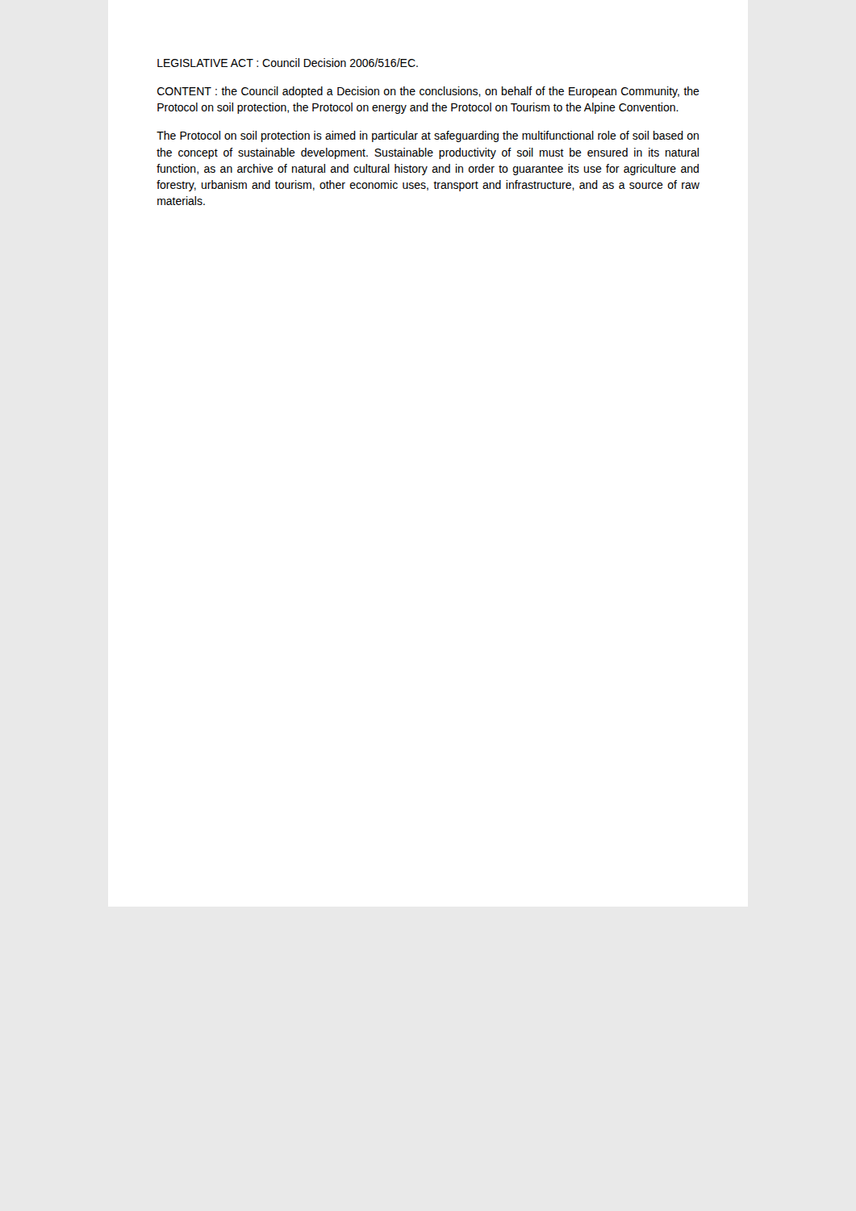LEGISLATIVE ACT : Council Decision 2006/516/EC.
CONTENT : the Council adopted a Decision on the conclusions, on behalf of the European Community, the Protocol on soil protection, the Protocol on energy and the Protocol on Tourism to the Alpine Convention.
The Protocol on soil protection is aimed in particular at safeguarding the multifunctional role of soil based on the concept of sustainable development. Sustainable productivity of soil must be ensured in its natural function, as an archive of natural and cultural history and in order to guarantee its use for agriculture and forestry, urbanism and tourism, other economic uses, transport and infrastructure, and as a source of raw materials.